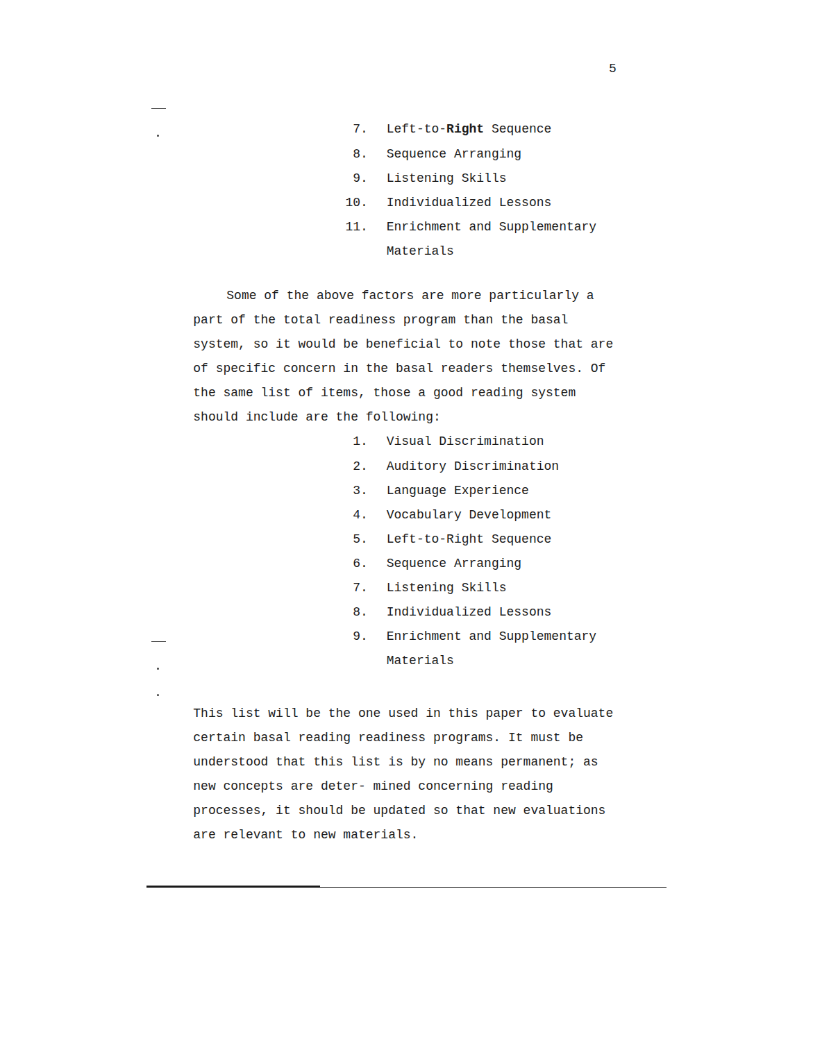5
7. Left-to-Right Sequence
8. Sequence Arranging
9. Listening Skills
10. Individualized Lessons
11. Enrichment and Supplementary Materials
Some of the above factors are more particularly a part of the total readiness program than the basal system, so it would be beneficial to note those that are of specific concern in the basal readers themselves. Of the same list of items, those a good reading system should include are the following:
1. Visual Discrimination
2. Auditory Discrimination
3. Language Experience
4. Vocabulary Development
5. Left-to-Right Sequence
6. Sequence Arranging
7. Listening Skills
8. Individualized Lessons
9. Enrichment and Supplementary Materials
This list will be the one used in this paper to evaluate certain basal reading readiness programs. It must be understood that this list is by no means permanent; as new concepts are deter- mined concerning reading processes, it should be updated so that new evaluations are relevant to new materials.